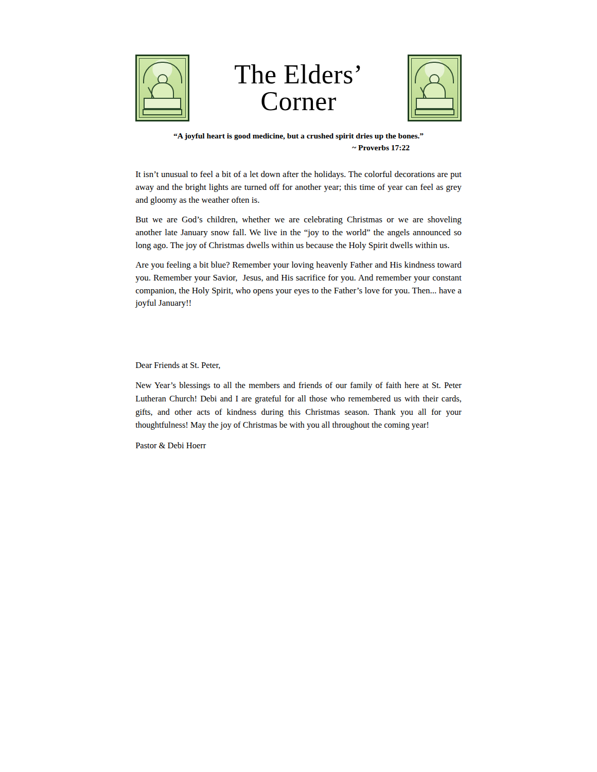The Elders’ Corner
“A joyful heart is good medicine, but a crushed spirit dries up the bones.” ~ Proverbs 17:22
It isn’t unusual to feel a bit of a let down after the holidays. The colorful decorations are put away and the bright lights are turned off for another year; this time of year can feel as grey and gloomy as the weather often is.
But we are God’s children, whether we are celebrating Christmas or we are shoveling another late January snow fall. We live in the “joy to the world” the angels announced so long ago. The joy of Christmas dwells within us because the Holy Spirit dwells within us.
Are you feeling a bit blue? Remember your loving heavenly Father and His kindness toward you. Remember your Savior, Jesus, and His sacrifice for you. And remember your constant companion, the Holy Spirit, who opens your eyes to the Father’s love for you. Then... have a joyful January!!
Dear Friends at St. Peter,
New Year’s blessings to all the members and friends of our family of faith here at St. Peter Lutheran Church! Debi and I are grateful for all those who remembered us with their cards, gifts, and other acts of kindness during this Christmas season. Thank you all for your thoughtfulness! May the joy of Christmas be with you all throughout the coming year!
Pastor & Debi Hoerr